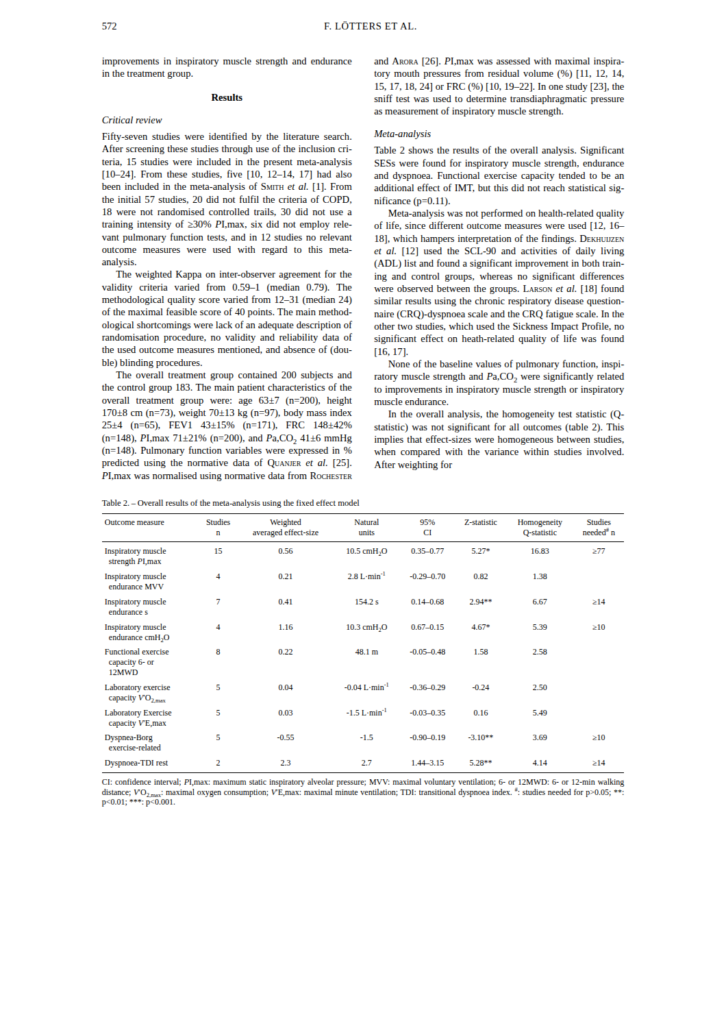572 F. LÖTTERS ET AL.
improvements in inspiratory muscle strength and endurance in the treatment group.
Results
Critical review
Fifty-seven studies were identified by the literature search. After screening these studies through use of the inclusion criteria, 15 studies were included in the present meta-analysis [10–24]. From these studies, five [10, 12–14, 17] had also been included in the meta-analysis of Smith et al. [1]. From the initial 57 studies, 20 did not fulfil the criteria of COPD, 18 were not randomised controlled trails, 30 did not use a training intensity of ≥30% PI,max, six did not employ relevant pulmonary function tests, and in 12 studies no relevant outcome measures were used with regard to this meta-analysis.
The weighted Kappa on inter-observer agreement for the validity criteria varied from 0.59–1 (median 0.79). The methodological quality score varied from 12–31 (median 24) of the maximal feasible score of 40 points. The main methodological shortcomings were lack of an adequate description of randomisation procedure, no validity and reliability data of the used outcome measures mentioned, and absence of (double) blinding procedures.
The overall treatment group contained 200 subjects and the control group 183. The main patient characteristics of the overall treatment group were: age 63±7 (n=200), height 170±8 cm (n=73), weight 70±13 kg (n=97), body mass index 25±4 (n=65), FEV1 43±15% (n=171), FRC 148±42% (n=148), PI,max 71±21% (n=200), and Pa,CO2 41±6 mmHg (n=148). Pulmonary function variables were expressed in % predicted using the normative data of Quanjer et al. [25]. PI,max was normalised using normative data from Rochester and Arora [26]. PI,max was assessed with maximal inspiratory mouth pressures from residual volume (%) [11, 12, 14, 15, 17, 18, 24] or FRC (%) [10, 19–22]. In one study [23], the sniff test was used to determine transdiaphragmatic pressure as measurement of inspiratory muscle strength.
Meta-analysis
Table 2 shows the results of the overall analysis. Significant SESs were found for inspiratory muscle strength, endurance and dyspnoea. Functional exercise capacity tended to be an additional effect of IMT, but this did not reach statistical significance (p=0.11).
Meta-analysis was not performed on health-related quality of life, since different outcome measures were used [12, 16–18], which hampers interpretation of the findings. Dekhuijzen et al. [12] used the SCL-90 and activities of daily living (ADL) list and found a significant improvement in both training and control groups, whereas no significant differences were observed between the groups. Larson et al. [18] found similar results using the chronic respiratory disease questionnaire (CRQ)-dyspnoea scale and the CRQ fatigue scale. In the other two studies, which used the Sickness Impact Profile, no significant effect on heath-related quality of life was found [16, 17].
None of the baseline values of pulmonary function, inspiratory muscle strength and Pa,CO2 were significantly related to improvements in inspiratory muscle strength or inspiratory muscle endurance.
In the overall analysis, the homogeneity test statistic (Q-statistic) was not significant for all outcomes (table 2). This implies that effect-sizes were homogeneous between studies, when compared with the variance within studies involved. After weighting for
Table 2. – Overall results of the meta-analysis using the fixed effect model
| Outcome measure | Studies n | Weighted averaged effect-size | Natural units | 95% CI | Z-statistic | Homogeneity Q-statistic | Studies needed # n |
| --- | --- | --- | --- | --- | --- | --- | --- |
| Inspiratory muscle strength P I,max | 15 | 0.56 | 10.5 cmH 2 O | 0.35–0.77 | 5.27* | 16.83 | ≥77 |
| Inspiratory muscle endurance MVV | 4 | 0.21 | 2.8 L·min -1 | -0.29–0.70 | 0.82 | 1.38 | |
| Inspiratory muscle endurance s | 7 | 0.41 | 154.2 s | 0.14–0.68 | 2.94** | 6.67 | ≥14 |
| Inspiratory muscle endurance cmH 2 O | 4 | 1.16 | 10.3 cmH 2 O | 0.67–0.15 | 4.67* | 5.39 | ≥10 |
| Functional exercise capacity 6- or 12MWD | 8 | 0.22 | 48.1 m | -0.05–0.48 | 1.58 | 2.58 | |
| Laboratory exercise capacity V ′O 2,max | 5 | 0.04 | -0.04 L·min -1 | -0.36–0.29 | -0.24 | 2.50 | |
| Laboratory Exercise capacity V ′E,max | 5 | 0.03 | -1.5 L·min -1 | -0.03–0.35 | 0.16 | 5.49 | |
| Dyspnea-Borg exercise-related | 5 | -0.55 | -1.5 | -0.90–0.19 | -3.10** | 3.69 | ≥10 |
| Dyspnoea-TDI rest | 2 | 2.3 | 2.7 | 1.44–3.15 | 5.28** | 4.14 | ≥14 |
CI: confidence interval; PI,max: maximum static inspiratory alveolar pressure; MVV: maximal voluntary ventilation; 6- or 12MWD: 6- or 12-min walking distance; V′O2,max: maximal oxygen consumption; V′E,max: maximal minute ventilation; TDI: transitional dyspnoea index. #: studies needed for p>0.05; **: p<0.01; ***: p<0.001.